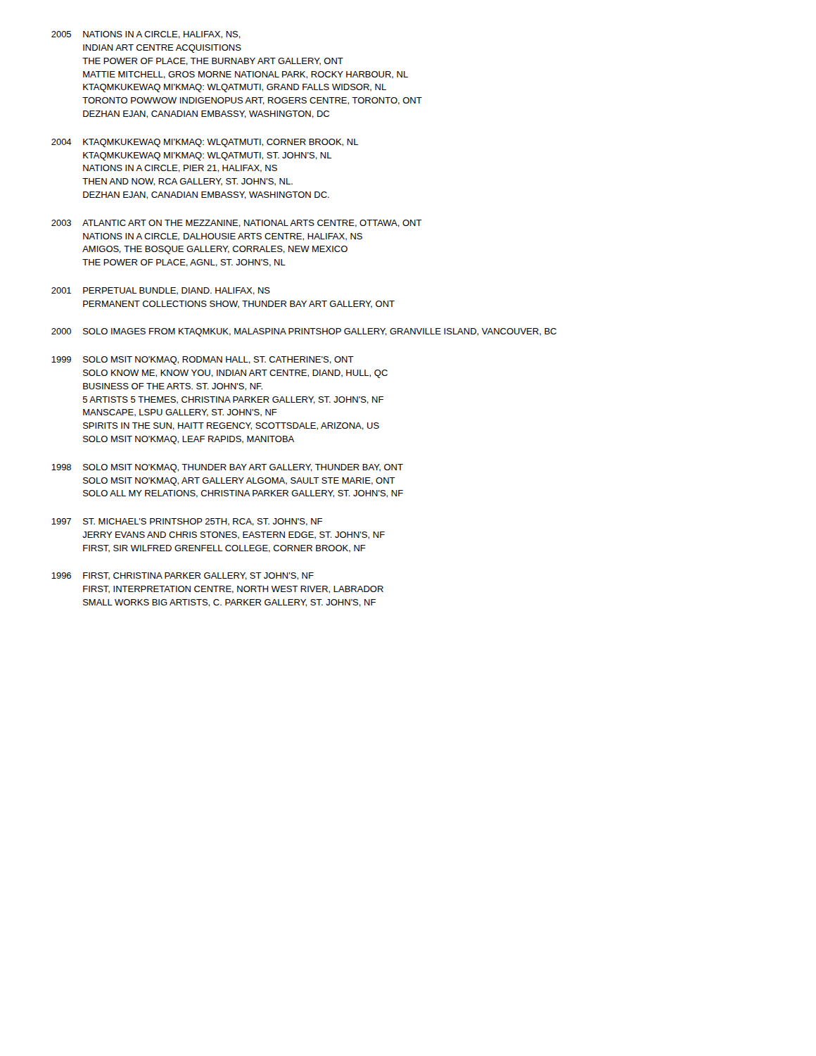2005
NATIONS IN A CIRCLE, HALIFAX, NS,
INDIAN ART CENTRE ACQUISITIONS
THE POWER OF PLACE, THE BURNABY ART GALLERY, ONT
MATTIE MITCHELL, GROS MORNE NATIONAL PARK, ROCKY HARBOUR, NL
KTAQMKUKEWAQ MI'KMAQ: WLQATMUTI, GRAND FALLS WIDSOR, NL
TORONTO POWWOW INDIGENOPUS ART, ROGERS CENTRE, TORONTO, ONT
DEZHAN EJAN, CANADIAN EMBASSY, WASHINGTON, DC
2004
KTAQMKUKEWAQ MI'KMAQ: WLQATMUTI, CORNER BROOK, NL
KTAQMKUKEWAQ MI'KMAQ: WLQATMUTI, ST. JOHN'S, NL
NATIONS IN A CIRCLE, PIER 21, HALIFAX, NS
THEN AND NOW, RCA GALLERY, ST. JOHN'S, NL.
DEZHAN EJAN, CANADIAN EMBASSY, WASHINGTON DC.
2003
ATLANTIC ART ON THE MEZZANINE, NATIONAL ARTS CENTRE, OTTAWA, ONT
NATIONS IN A CIRCLE, DALHOUSIE ARTS CENTRE, HALIFAX, NS
AMIGOS, THE BOSQUE GALLERY, CORRALES, NEW MEXICO
THE POWER OF PLACE, AGNL, ST. JOHN'S, NL
2001
PERPETUAL BUNDLE, DIAND. HALIFAX, NS
PERMANENT COLLECTIONS SHOW, THUNDER BAY ART GALLERY, ONT
2000
SOLO IMAGES FROM KTAQMKUK, MALASPINA PRINTSHOP GALLERY, GRANVILLE ISLAND, VANCOUVER, BC
1999
SOLO MSIT NO'KMAQ, RODMAN HALL, ST. CATHERINE'S, ONT
SOLO KNOW ME, KNOW YOU, INDIAN ART CENTRE, DIAND, HULL, QC
BUSINESS OF THE ARTS. ST. JOHN'S, NF.
5 ARTISTS 5 THEMES, CHRISTINA PARKER GALLERY, ST. JOHN'S, NF
MANSCAPE, LSPU GALLERY, ST. JOHN'S, NF
SPIRITS IN THE SUN, HAITT REGENCY, SCOTTSDALE, ARIZONA, US
SOLO MSIT NO'KMAQ, LEAF RAPIDS, MANITOBA
1998
SOLO MSIT NO'KMAQ, THUNDER BAY ART GALLERY, THUNDER BAY, ONT
SOLO MSIT NO'KMAQ, ART GALLERY ALGOMA, SAULT STE MARIE, ONT
SOLO ALL MY RELATIONS, CHRISTINA PARKER GALLERY, ST. JOHN'S, NF
1997
ST. MICHAEL'S PRINTSHOP 25TH, RCA, ST. JOHN'S, NF
JERRY EVANS AND CHRIS STONES, EASTERN EDGE, ST. JOHN'S, NF
FIRST, SIR WILFRED GRENFELL COLLEGE, CORNER BROOK, NF
1996
FIRST, CHRISTINA PARKER GALLERY, ST JOHN'S, NF
FIRST, INTERPRETATION CENTRE, NORTH WEST RIVER, LABRADOR
SMALL WORKS BIG ARTISTS, C. PARKER GALLERY, ST. JOHN'S, NF